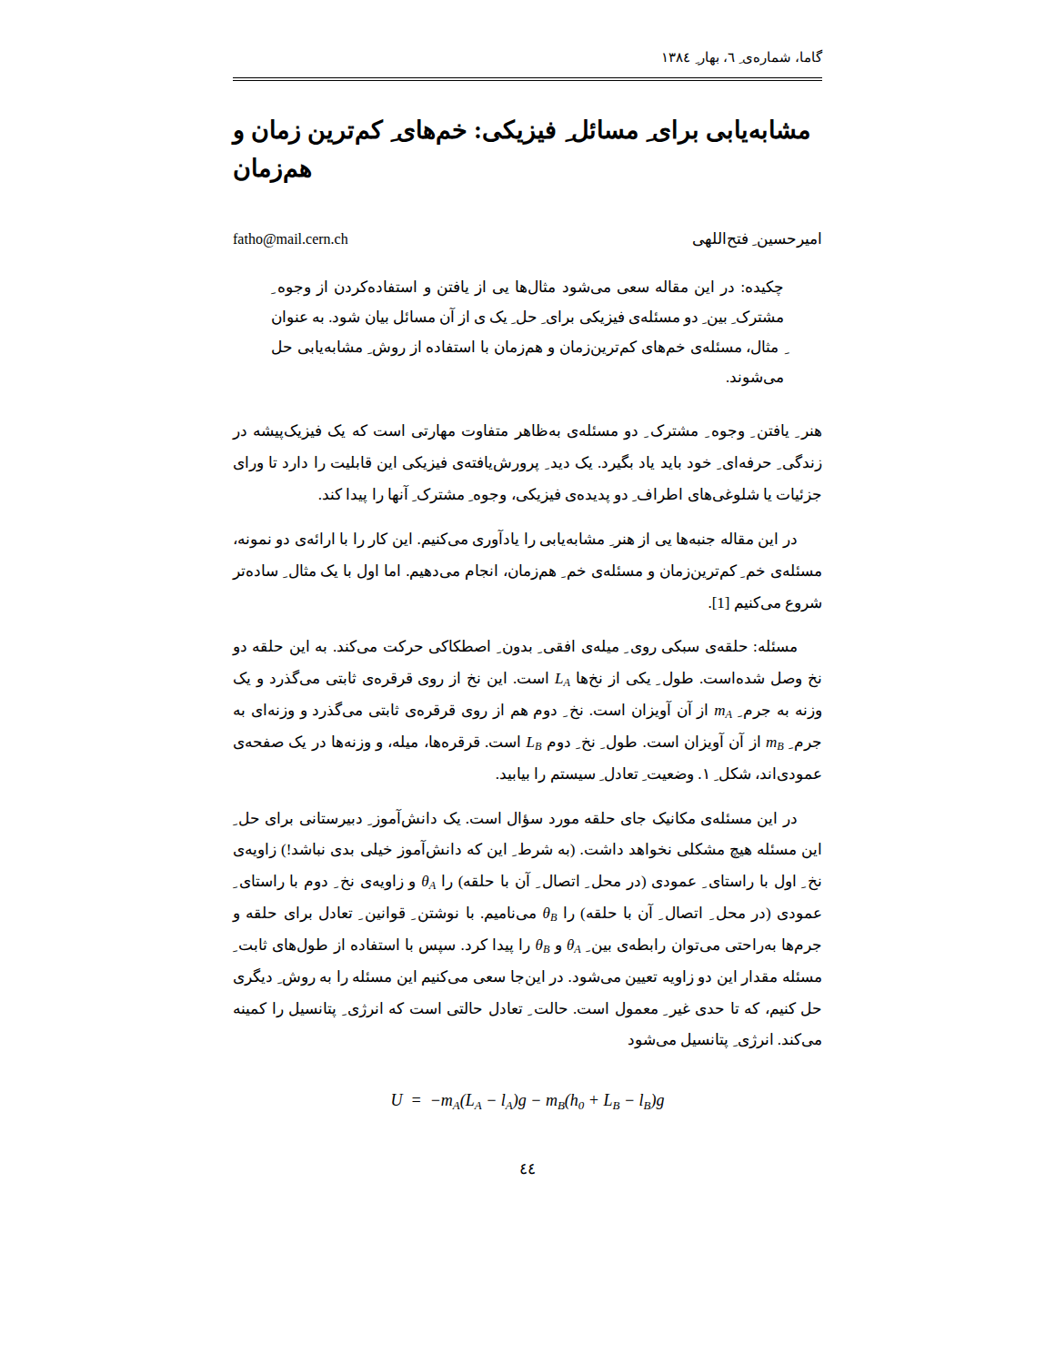گاما، شماره‌ی ِ ٦، بهار ِ ١٣٨٤
مشابه‌یابی برای ِ مسائل ِ فیزیکی: خم‌های ِ کم‌ترین زمان و
هم‌زمان
امیرحسین ِ فتح‌اللهی fatho@mail.cern.ch
چکیده: در این مقاله سعی می‌شود مثال‌ها یی از یافتن و استفاده‌کردن از وجوه ِ مشترک ِ بین ِ دو مسئله‌ی فیزیکی برای ِ حل ِ یک ی از آن مسائل بیان شود. به عنوان ِ مثال، مسئله‌ی خم‌های کم‌ترین‌زمان و هم‌زمان با استفاده از روش ِ مشابه‌یابی حل می‌شوند.
هنر ِ یافتن ِ وجوه ِ مشترک ِ دو مسئله‌ی به‌ظاهر متفاوت مهارتی است که یک فیزیک‌پیشه در زندگی ِ حرفه‌ای ِ خود باید یاد بگیرد. یک دید ِ پرورش‌یافته‌ی فیزیکی این قابلیت را دارد تا ورای جزئیات یا شلوغی‌های اطراف ِ دو پدیده‌ی فیزیکی، وجوه ِ مشترک ِ آنها را پیدا کند.
در این مقاله جنبه‌ها یی از هنر ِ مشابه‌یابی را یادآوری می‌کنیم. این کار را با ارائه‌ی دو نمونه، مسئله‌ی خم ِ کم‌ترین‌زمان و مسئله‌ی خم ِ هم‌زمان، انجام می‌دهیم. اما اول با یک مثال ِ ساده‌تر شروع می‌کنیم [1].
مسئله: حلقه‌ی سبکی روی ِ میله‌ی افقی ِ بدون ِ اصطکاکی حرکت می‌کند. به این حلقه دو نخ وصل شده‌است. طول ِ یکی از نخ‌ها LA است. این نخ از روی قرقره‌ی ثابتی می‌گذرد و یک وزنه به جرم ِ mA از آن آویزان است. نخ ِ دوم هم از روی قرقره‌ی ثابتی می‌گذرد و وزنه‌ای به جرم ِ mB از آن آویزان است. طول ِ نخ ِ دوم LB است. قرقره‌ها، میله، و وزنه‌ها در یک صفحه‌ی عمودی‌اند، شکل ِ ١. وضعیت ِ تعادل ِ سیستم را بیابید.
در این مسئله‌ی مکانیک جای حلقه مورد سؤال است. یک دانش‌آموز ِ دبیرستانی برای حل ِ این مسئله هیچ مشکلی نخواهد داشت. (به شرط ِ این که دانش‌آموز خیلی بدی نباشد!) زاویه‌ی نخ ِ اول با راستای ِ عمودی (در محل ِ اتصال ِ آن با حلقه) را θA و زاویه‌ی نخ ِ دوم با راستای ِ عمودی (در محل ِ اتصال ِ آن با حلقه) را θB می‌نامیم. با نوشتن ِ قوانین ِ تعادل برای حلقه و جرم‌ها به‌راحتی می‌توان رابطه‌ی بین ِ θA و θB را پیدا کرد. سپس با استفاده از طول‌های ثابت ِ مسئله مقدار این دو زاویه تعیین می‌شود. در این‌جا سعی می‌کنیم این مسئله را به روش ِ دیگری حل کنیم، که تا حدی غیر ِ معمول است. حالت ِ تعادل حالتی است که انرژی ِ پتانسیل را کمینه می‌کند. انرژی ِ پتانسیل می‌شود
U = −mA(LA − lA)g − mB(h0 + LB − lB)g
٤٤